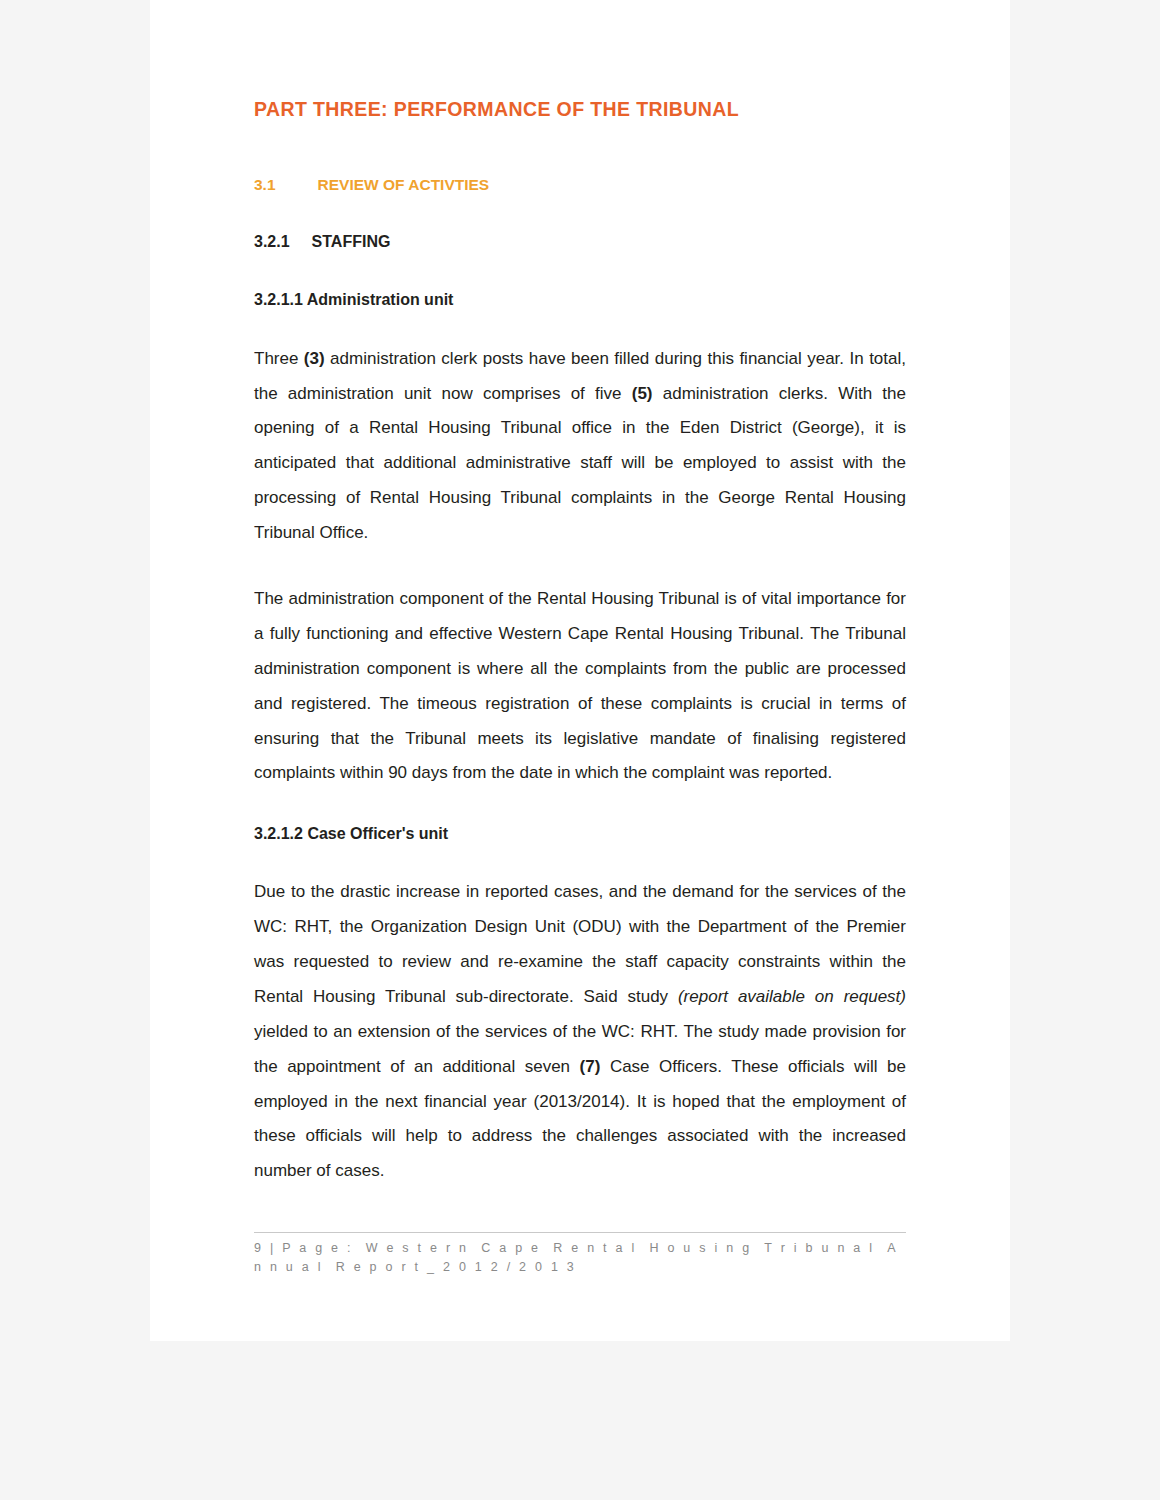PART THREE: PERFORMANCE OF THE TRIBUNAL
3.1 REVIEW OF ACTIVTIES
3.2.1 STAFFING
3.2.1.1 Administration unit
Three (3) administration clerk posts have been filled during this financial year. In total, the administration unit now comprises of five (5) administration clerks. With the opening of a Rental Housing Tribunal office in the Eden District (George), it is anticipated that additional administrative staff will be employed to assist with the processing of Rental Housing Tribunal complaints in the George Rental Housing Tribunal Office.
The administration component of the Rental Housing Tribunal is of vital importance for a fully functioning and effective Western Cape Rental Housing Tribunal. The Tribunal administration component is where all the complaints from the public are processed and registered. The timeous registration of these complaints is crucial in terms of ensuring that the Tribunal meets its legislative mandate of finalising registered complaints within 90 days from the date in which the complaint was reported.
3.2.1.2 Case Officer's unit
Due to the drastic increase in reported cases, and the demand for the services of the WC: RHT, the Organization Design Unit (ODU) with the Department of the Premier was requested to review and re-examine the staff capacity constraints within the Rental Housing Tribunal sub-directorate. Said study (report available on request) yielded to an extension of the services of the WC: RHT. The study made provision for the appointment of an additional seven (7) Case Officers. These officials will be employed in the next financial year (2013/2014). It is hoped that the employment of these officials will help to address the challenges associated with the increased number of cases.
9 | P a g e : W e s t e r n C a p e R e n t a l H o u s i n g T r i b u n a l A n n u a l R e p o r t _ 2 0 1 2 / 2 0 1 3